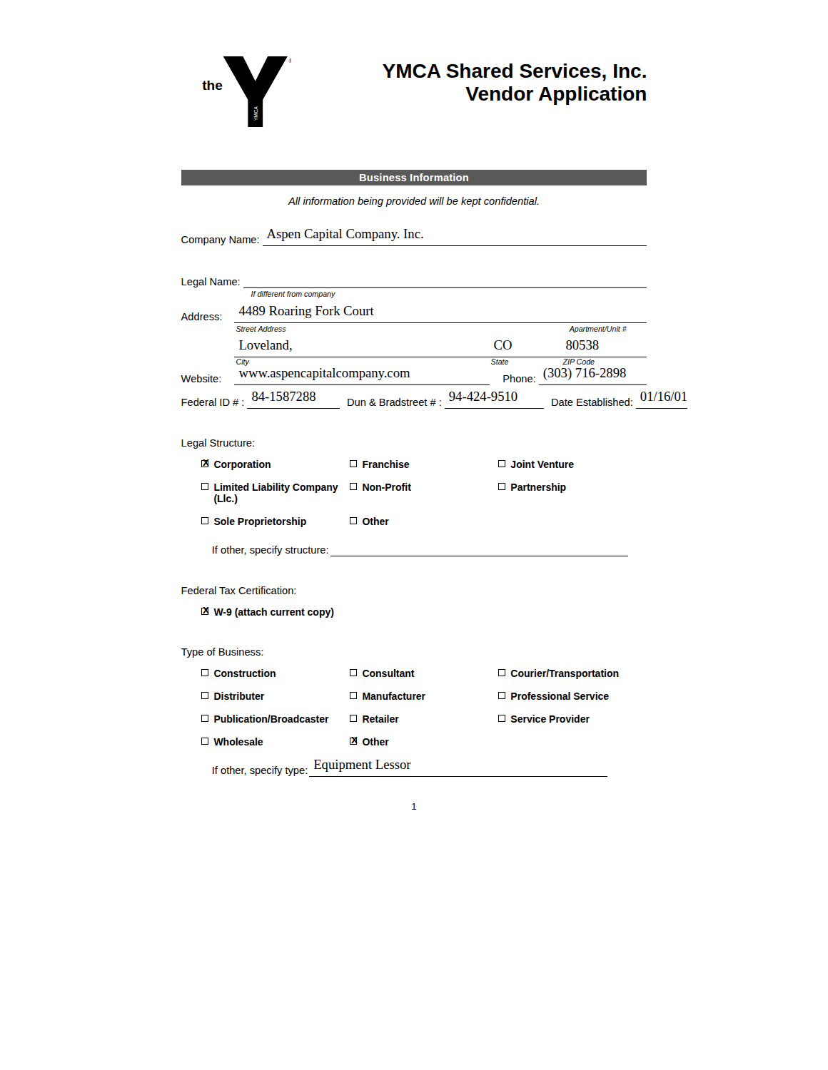the ® YMCA
YMCA Shared Services, Inc.
Vendor Application
Business Information
All information being provided will be kept confidential.
Company Name:
Aspen Capital Company. Inc.
Legal Name:
If different from company
Address:
4489 Roaring Fork Court
Street Address
Apartment/Unit #
Loveland,
CO
80538
City
State
ZIP Code
Website:
www.aspencapitalcompany.com
Phone:
(303) 716-2898
Federal ID # :
84-1587288
Dun & Bradstreet # :
94-424-9510
Date Established:
01/16/01
Legal Structure:
Corporation
Franchise
Joint Venture
Limited Liability Company (Llc.)
Non-Profit
Partnership
Sole Proprietorship
Other
If other, specify structure:
Federal Tax Certification:
W-9 (attach current copy)
Type of Business:
Construction
Consultant
Courier/Transportation
Distributer
Manufacturer
Professional Service
Publication/Broadcaster
Retailer
Service Provider
Wholesale
Other
If other, specify type:
Equipment Lessor
1